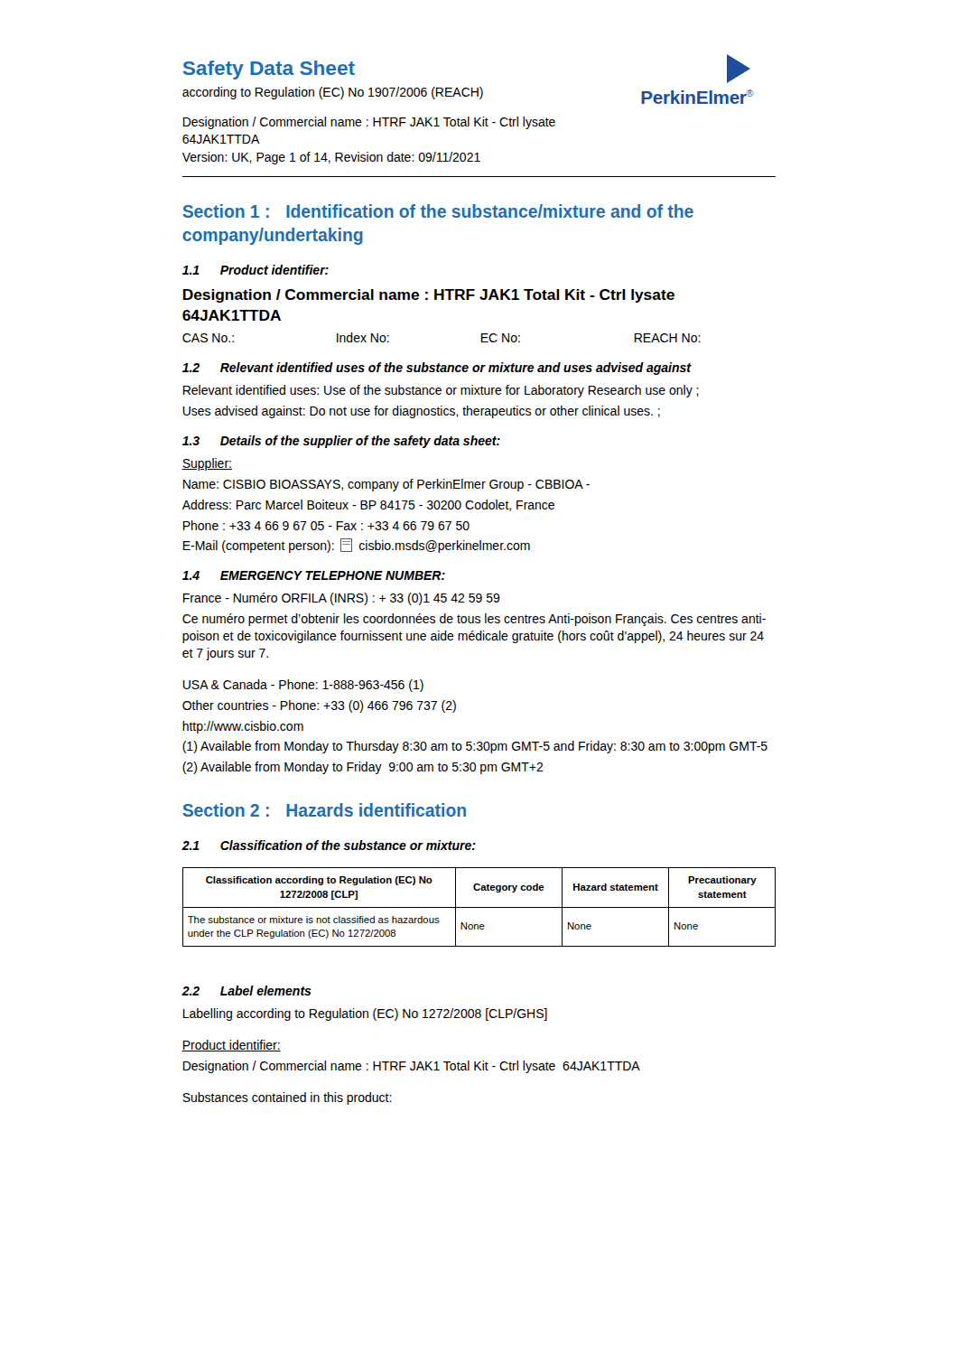Safety Data Sheet
according to Regulation (EC) No 1907/2006 (REACH)
Designation / Commercial name : HTRF JAK1 Total Kit - Ctrl lysate 64JAK1TTDA
Version: UK, Page 1 of 14, Revision date: 09/11/2021
PerkinElmer®
Section 1 : Identification of the substance/mixture and of the company/undertaking
1.1 Product identifier:
Designation / Commercial name : HTRF JAK1 Total Kit - Ctrl lysate 64JAK1TTDA
CAS No.: Index No: EC No: REACH No:
1.2 Relevant identified uses of the substance or mixture and uses advised against
Relevant identified uses: Use of the substance or mixture for Laboratory Research use only ;
Uses advised against: Do not use for diagnostics, therapeutics or other clinical uses. ;
1.3 Details of the supplier of the safety data sheet:
Supplier:
Name: CISBIO BIOASSAYS, company of PerkinElmer Group - CBBIOA -
Address: Parc Marcel Boiteux - BP 84175 - 30200 Codolet, France
Phone : +33 4 66 9 67 05 - Fax : +33 4 66 79 67 50
E-Mail (competent person): cisbio.msds@perkinelmer.com
1.4 EMERGENCY TELEPHONE NUMBER:
France - Numéro ORFILA (INRS) : + 33 (0)1 45 42 59 59
Ce numéro permet d’obtenir les coordonnées de tous les centres Anti-poison Français. Ces centres anti-poison et de toxicovigilance fournissent une aide médicale gratuite (hors coût d’appel), 24 heures sur 24 et 7 jours sur 7.
USA & Canada - Phone: 1-888-963-456 (1)
Other countries - Phone: +33 (0) 466 796 737 (2)
http://www.cisbio.com
(1) Available from Monday to Thursday 8:30 am to 5:30pm GMT-5 and Friday: 8:30 am to 3:00pm GMT-5
(2) Available from Monday to Friday 9:00 am to 5:30 pm GMT+2
Section 2 : Hazards identification
2.1 Classification of the substance or mixture:
| Classification according to Regulation (EC) No 1272/2008 [CLP] | Category code | Hazard statement | Precautionary statement |
| --- | --- | --- | --- |
| The substance or mixture is not classified as hazardous under the CLP Regulation (EC) No 1272/2008 | None | None | None |
2.2 Label elements
Labelling according to Regulation (EC) No 1272/2008 [CLP/GHS]
Product identifier:
Designation / Commercial name : HTRF JAK1 Total Kit - Ctrl lysate 64JAK1TTDA
Substances contained in this product: